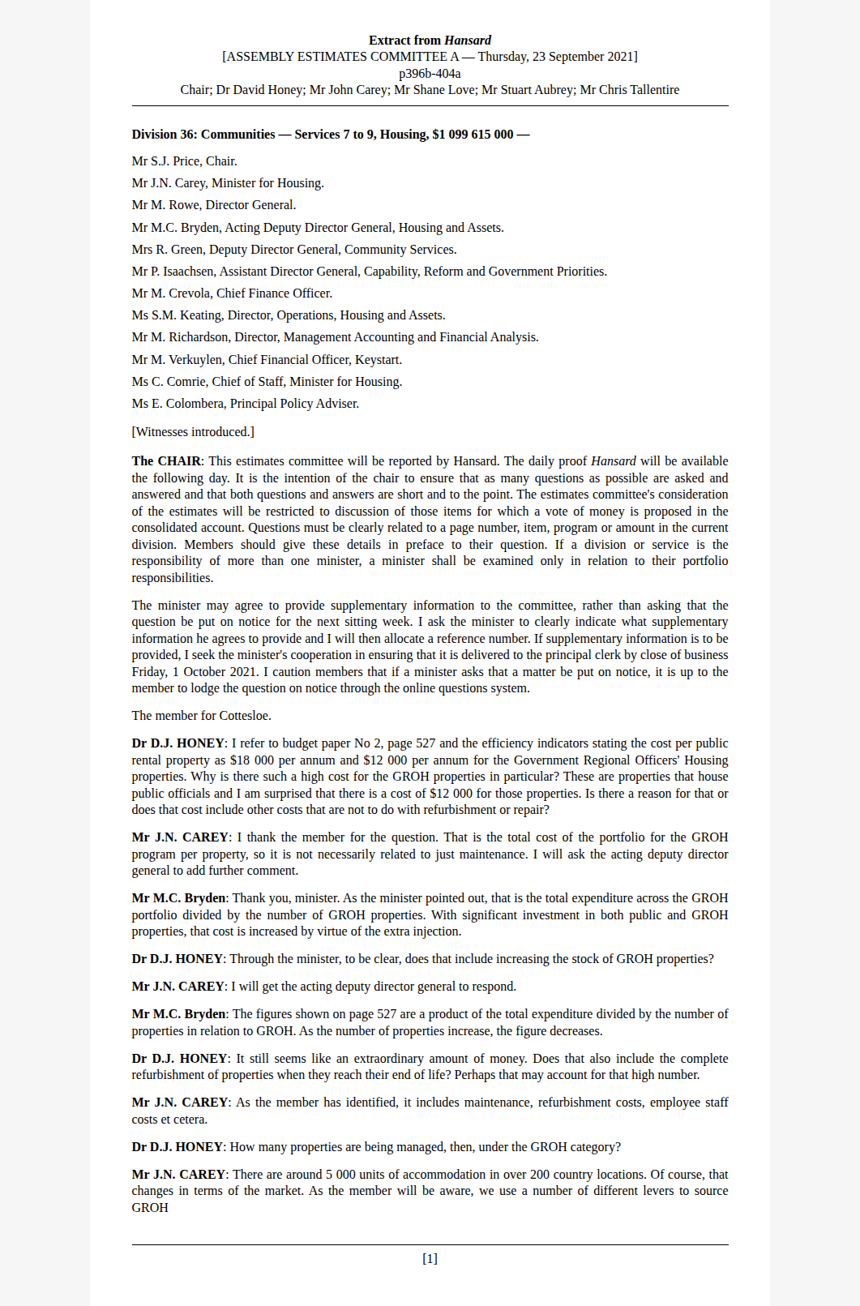Extract from Hansard
[ASSEMBLY ESTIMATES COMMITTEE A — Thursday, 23 September 2021]
p396b-404a
Chair; Dr David Honey; Mr John Carey; Mr Shane Love; Mr Stuart Aubrey; Mr Chris Tallentire
Division 36: Communities — Services 7 to 9, Housing, $1 099 615 000 —
Mr S.J. Price, Chair.
Mr J.N. Carey, Minister for Housing.
Mr M. Rowe, Director General.
Mr M.C. Bryden, Acting Deputy Director General, Housing and Assets.
Mrs R. Green, Deputy Director General, Community Services.
Mr P. Isaachsen, Assistant Director General, Capability, Reform and Government Priorities.
Mr M. Crevola, Chief Finance Officer.
Ms S.M. Keating, Director, Operations, Housing and Assets.
Mr M. Richardson, Director, Management Accounting and Financial Analysis.
Mr M. Verkuylen, Chief Financial Officer, Keystart.
Ms C. Comrie, Chief of Staff, Minister for Housing.
Ms E. Colombera, Principal Policy Adviser.
[Witnesses introduced.]
The CHAIR: This estimates committee will be reported by Hansard. The daily proof Hansard will be available the following day. It is the intention of the chair to ensure that as many questions as possible are asked and answered and that both questions and answers are short and to the point. The estimates committee's consideration of the estimates will be restricted to discussion of those items for which a vote of money is proposed in the consolidated account. Questions must be clearly related to a page number, item, program or amount in the current division. Members should give these details in preface to their question. If a division or service is the responsibility of more than one minister, a minister shall be examined only in relation to their portfolio responsibilities.
The minister may agree to provide supplementary information to the committee, rather than asking that the question be put on notice for the next sitting week. I ask the minister to clearly indicate what supplementary information he agrees to provide and I will then allocate a reference number. If supplementary information is to be provided, I seek the minister's cooperation in ensuring that it is delivered to the principal clerk by close of business Friday, 1 October 2021. I caution members that if a minister asks that a matter be put on notice, it is up to the member to lodge the question on notice through the online questions system.
The member for Cottesloe.
Dr D.J. HONEY: I refer to budget paper No 2, page 527 and the efficiency indicators stating the cost per public rental property as $18 000 per annum and $12 000 per annum for the Government Regional Officers' Housing properties. Why is there such a high cost for the GROH properties in particular? These are properties that house public officials and I am surprised that there is a cost of $12 000 for those properties. Is there a reason for that or does that cost include other costs that are not to do with refurbishment or repair?
Mr J.N. CAREY: I thank the member for the question. That is the total cost of the portfolio for the GROH program per property, so it is not necessarily related to just maintenance. I will ask the acting deputy director general to add further comment.
Mr M.C. Bryden: Thank you, minister. As the minister pointed out, that is the total expenditure across the GROH portfolio divided by the number of GROH properties. With significant investment in both public and GROH properties, that cost is increased by virtue of the extra injection.
Dr D.J. HONEY: Through the minister, to be clear, does that include increasing the stock of GROH properties?
Mr J.N. CAREY: I will get the acting deputy director general to respond.
Mr M.C. Bryden: The figures shown on page 527 are a product of the total expenditure divided by the number of properties in relation to GROH. As the number of properties increase, the figure decreases.
Dr D.J. HONEY: It still seems like an extraordinary amount of money. Does that also include the complete refurbishment of properties when they reach their end of life? Perhaps that may account for that high number.
Mr J.N. CAREY: As the member has identified, it includes maintenance, refurbishment costs, employee staff costs et cetera.
Dr D.J. HONEY: How many properties are being managed, then, under the GROH category?
Mr J.N. CAREY: There are around 5 000 units of accommodation in over 200 country locations. Of course, that changes in terms of the market. As the member will be aware, we use a number of different levers to source GROH
[1]